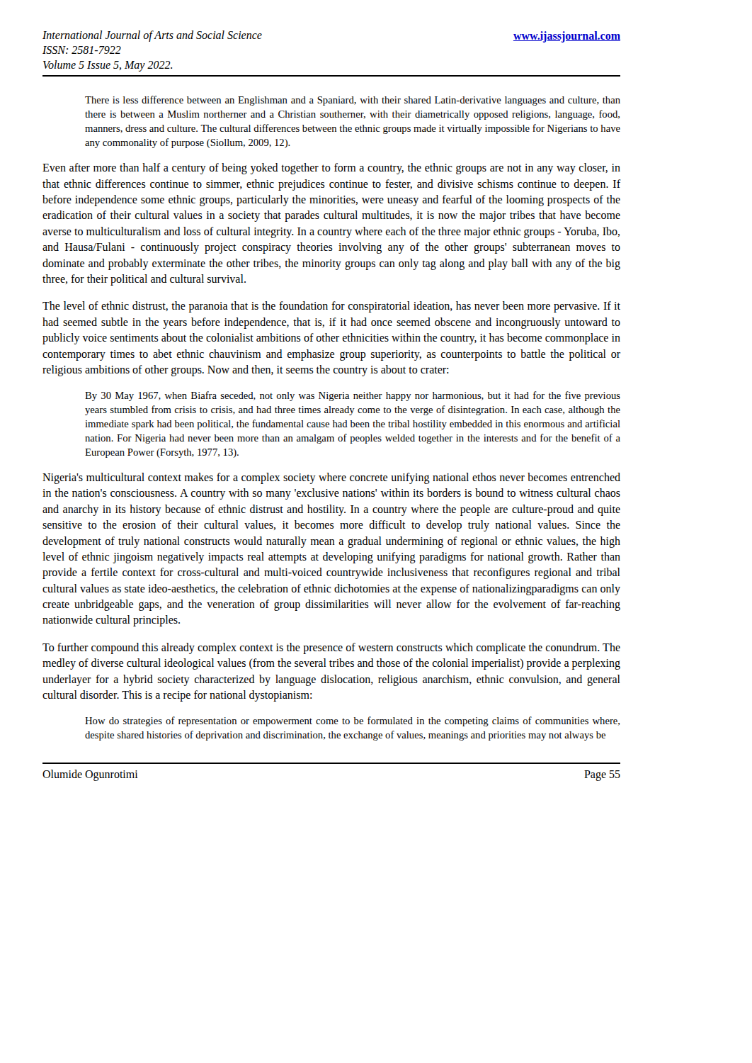International Journal of Arts and Social Science
ISSN: 2581-7922
Volume 5 Issue 5, May 2022.
www.ijassjournal.com
There is less difference between an Englishman and a Spaniard, with their shared Latin-derivative languages and culture, than there is between a Muslim northerner and a Christian southerner, with their diametrically opposed religions, language, food, manners, dress and culture. The cultural differences between the ethnic groups made it virtually impossible for Nigerians to have any commonality of purpose (Siollum, 2009, 12).
Even after more than half a century of being yoked together to form a country, the ethnic groups are not in any way closer, in that ethnic differences continue to simmer, ethnic prejudices continue to fester, and divisive schisms continue to deepen. If before independence some ethnic groups, particularly the minorities, were uneasy and fearful of the looming prospects of the eradication of their cultural values in a society that parades cultural multitudes, it is now the major tribes that have become averse to multiculturalism and loss of cultural integrity. In a country where each of the three major ethnic groups - Yoruba, Ibo, and Hausa/Fulani - continuously project conspiracy theories involving any of the other groups' subterranean moves to dominate and probably exterminate the other tribes, the minority groups can only tag along and play ball with any of the big three, for their political and cultural survival.
The level of ethnic distrust, the paranoia that is the foundation for conspiratorial ideation, has never been more pervasive. If it had seemed subtle in the years before independence, that is, if it had once seemed obscene and incongruously untoward to publicly voice sentiments about the colonialist ambitions of other ethnicities within the country, it has become commonplace in contemporary times to abet ethnic chauvinism and emphasize group superiority, as counterpoints to battle the political or religious ambitions of other groups. Now and then, it seems the country is about to crater:
By 30 May 1967, when Biafra seceded, not only was Nigeria neither happy nor harmonious, but it had for the five previous years stumbled from crisis to crisis, and had three times already come to the verge of disintegration. In each case, although the immediate spark had been political, the fundamental cause had been the tribal hostility embedded in this enormous and artificial nation. For Nigeria had never been more than an amalgam of peoples welded together in the interests and for the benefit of a European Power (Forsyth, 1977, 13).
Nigeria's multicultural context makes for a complex society where concrete unifying national ethos never becomes entrenched in the nation's consciousness. A country with so many 'exclusive nations' within its borders is bound to witness cultural chaos and anarchy in its history because of ethnic distrust and hostility. In a country where the people are culture-proud and quite sensitive to the erosion of their cultural values, it becomes more difficult to develop truly national values. Since the development of truly national constructs would naturally mean a gradual undermining of regional or ethnic values, the high level of ethnic jingoism negatively impacts real attempts at developing unifying paradigms for national growth. Rather than provide a fertile context for cross-cultural and multi-voiced countrywide inclusiveness that reconfigures regional and tribal cultural values as state ideo-aesthetics, the celebration of ethnic dichotomies at the expense of nationalizingparadigms can only create unbridgeable gaps, and the veneration of group dissimilarities will never allow for the evolvement of far-reaching nationwide cultural principles.
To further compound this already complex context is the presence of western constructs which complicate the conundrum. The medley of diverse cultural ideological values (from the several tribes and those of the colonial imperialist) provide a perplexing underlayer for a hybrid society characterized by language dislocation, religious anarchism, ethnic convulsion, and general cultural disorder. This is a recipe for national dystopianism:
How do strategies of representation or empowerment come to be formulated in the competing claims of communities where, despite shared histories of deprivation and discrimination, the exchange of values, meanings and priorities may not always be
Olumide Ogunrotimi
Page 55